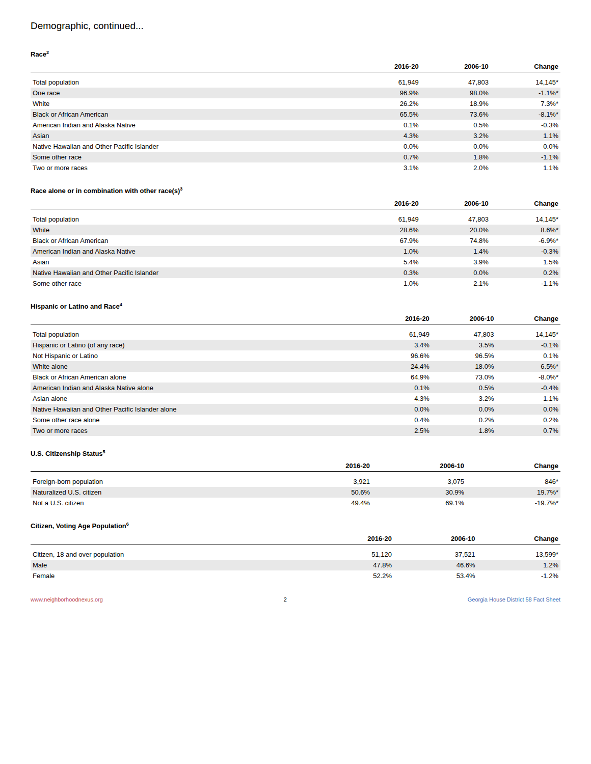Demographic, continued...
Race 2
| | 2016-20 | 2006-10 | Change |
| --- | --- | --- | --- |
| Total population | 61,949 | 47,803 | 14,145* |
| One race | 96.9% | 98.0% | -1.1%* |
| White | 26.2% | 18.9% | 7.3%* |
| Black or African American | 65.5% | 73.6% | -8.1%* |
| American Indian and Alaska Native | 0.1% | 0.5% | -0.3% |
| Asian | 4.3% | 3.2% | 1.1% |
| Native Hawaiian and Other Pacific Islander | 0.0% | 0.0% | 0.0% |
| Some other race | 0.7% | 1.8% | -1.1% |
| Two or more races | 3.1% | 2.0% | 1.1% |
Race alone or in combination with other race(s) 3
| | 2016-20 | 2006-10 | Change |
| --- | --- | --- | --- |
| Total population | 61,949 | 47,803 | 14,145* |
| White | 28.6% | 20.0% | 8.6%* |
| Black or African American | 67.9% | 74.8% | -6.9%* |
| American Indian and Alaska Native | 1.0% | 1.4% | -0.3% |
| Asian | 5.4% | 3.9% | 1.5% |
| Native Hawaiian and Other Pacific Islander | 0.3% | 0.0% | 0.2% |
| Some other race | 1.0% | 2.1% | -1.1% |
Hispanic or Latino and Race 4
| | 2016-20 | 2006-10 | Change |
| --- | --- | --- | --- |
| Total population | 61,949 | 47,803 | 14,145* |
| Hispanic or Latino (of any race) | 3.4% | 3.5% | -0.1% |
| Not Hispanic or Latino | 96.6% | 96.5% | 0.1% |
| White alone | 24.4% | 18.0% | 6.5%* |
| Black or African American alone | 64.9% | 73.0% | -8.0%* |
| American Indian and Alaska Native alone | 0.1% | 0.5% | -0.4% |
| Asian alone | 4.3% | 3.2% | 1.1% |
| Native Hawaiian and Other Pacific Islander alone | 0.0% | 0.0% | 0.0% |
| Some other race alone | 0.4% | 0.2% | 0.2% |
| Two or more races | 2.5% | 1.8% | 0.7% |
U.S. Citizenship Status 5
| | 2016-20 | 2006-10 | Change |
| --- | --- | --- | --- |
| Foreign-born population | 3,921 | 3,075 | 846* |
| Naturalized U.S. citizen | 50.6% | 30.9% | 19.7%* |
| Not a U.S. citizen | 49.4% | 69.1% | -19.7%* |
Citizen, Voting Age Population 6
| | 2016-20 | 2006-10 | Change |
| --- | --- | --- | --- |
| Citizen, 18 and over population | 51,120 | 37,521 | 13,599* |
| Male | 47.8% | 46.6% | 1.2% |
| Female | 52.2% | 53.4% | -1.2% |
www.neighborhoodnexus.org 2 Georgia House District 58 Fact Sheet